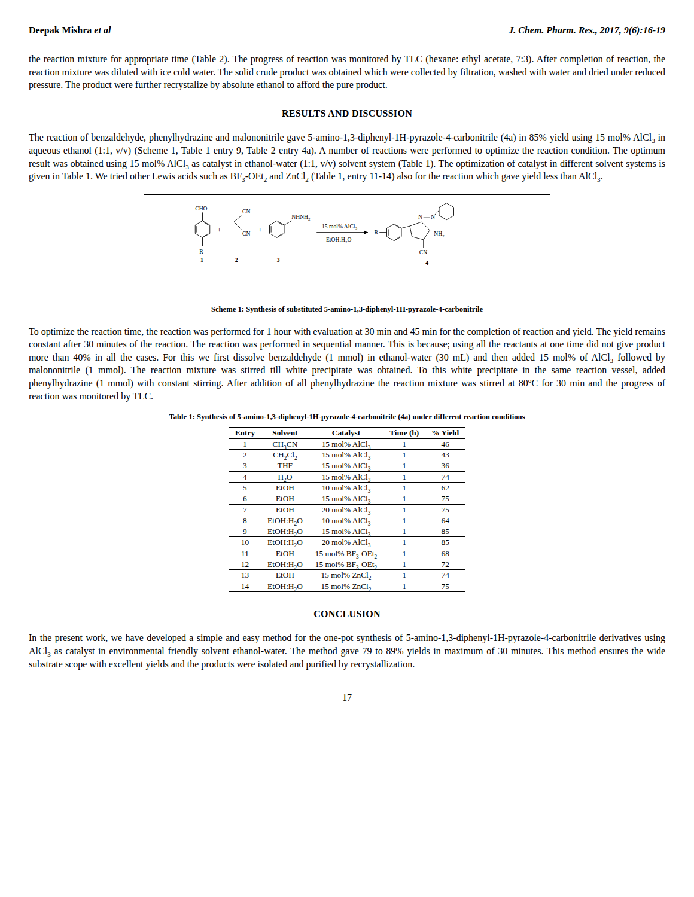Deepak Mishra et al
J. Chem. Pharm. Res., 2017, 9(6):16-19
the reaction mixture for appropriate time (Table 2). The progress of reaction was monitored by TLC (hexane: ethyl acetate, 7:3). After completion of reaction, the reaction mixture was diluted with ice cold water. The solid crude product was obtained which were collected by filtration, washed with water and dried under reduced pressure. The product were further recrystalize by absolute ethanol to afford the pure product.
RESULTS AND DISCUSSION
The reaction of benzaldehyde, phenylhydrazine and malononitrile gave 5-amino-1,3-diphenyl-1H-pyrazole-4-carbonitrile (4a) in 85% yield using 15 mol% AlCl3 in aqueous ethanol (1:1, v/v) (Scheme 1, Table 1 entry 9, Table 2 entry 4a). A number of reactions were performed to optimize the reaction condition. The optimum result was obtained using 15 mol% AlCl3 as catalyst in ethanol-water (1:1, v/v) solvent system (Table 1). The optimization of catalyst in different solvent systems is given in Table 1. We tried other Lewis acids such as BF3-OEt2 and ZnCl2 (Table 1, entry 11-14) also for the reaction which gave yield less than AlCl3.
CHO R 1 + CN CN 2 + NHNH2 3 15 mol% AlCl3 EtOH:H2O R N N NH2 CN 4
Scheme 1: Synthesis of substituted 5-amino-1,3-diphenyl-1H-pyrazole-4-carbonitrile
To optimize the reaction time, the reaction was performed for 1 hour with evaluation at 30 min and 45 min for the completion of reaction and yield. The yield remains constant after 30 minutes of the reaction. The reaction was performed in sequential manner. This is because; using all the reactants at one time did not give product more than 40% in all the cases. For this we first dissolve benzaldehyde (1 mmol) in ethanol-water (30 mL) and then added 15 mol% of AlCl3 followed by malononitrile (1 mmol). The reaction mixture was stirred till white precipitate was obtained. To this white precipitate in the same reaction vessel, added phenylhydrazine (1 mmol) with constant stirring. After addition of all phenylhydrazine the reaction mixture was stirred at 80oC for 30 min and the progress of reaction was monitored by TLC.
Table 1: Synthesis of 5-amino-1,3-diphenyl-1H-pyrazole-4-carbonitrile (4a) under different reaction conditions
| Entry | Solvent | Catalyst | Time (h) | % Yield |
| --- | --- | --- | --- | --- |
| 1 | CH 3 CN | 15 mol% AlCl 3 | 1 | 46 |
| 2 | CH 2 Cl 2 | 15 mol% AlCl 3 | 1 | 43 |
| 3 | THF | 15 mol% AlCl 3 | 1 | 36 |
| 4 | H 2 O | 15 mol% AlCl 3 | 1 | 74 |
| 5 | EtOH | 10 mol% AlCl 3 | 1 | 62 |
| 6 | EtOH | 15 mol% AlCl 3 | 1 | 75 |
| 7 | EtOH | 20 mol% AlCl 3 | 1 | 75 |
| 8 | EtOH:H 2 O | 10 mol% AlCl 3 | 1 | 64 |
| 9 | EtOH:H 2 O | 15 mol% AlCl 3 | 1 | 85 |
| 10 | EtOH:H 2 O | 20 mol% AlCl 3 | 1 | 85 |
| 11 | EtOH | 15 mol% BF 3 -OEt 2 | 1 | 68 |
| 12 | EtOH:H 2 O | 15 mol% BF 3 -OEt 2 | 1 | 72 |
| 13 | EtOH | 15 mol% ZnCl 2 | 1 | 74 |
| 14 | EtOH:H 2 O | 15 mol% ZnCl 2 | 1 | 75 |
CONCLUSION
In the present work, we have developed a simple and easy method for the one-pot synthesis of 5-amino-1,3-diphenyl-1H-pyrazole-4-carbonitrile derivatives using AlCl3 as catalyst in environmental friendly solvent ethanol-water. The method gave 79 to 89% yields in maximum of 30 minutes. This method ensures the wide substrate scope with excellent yields and the products were isolated and purified by recrystallization.
17